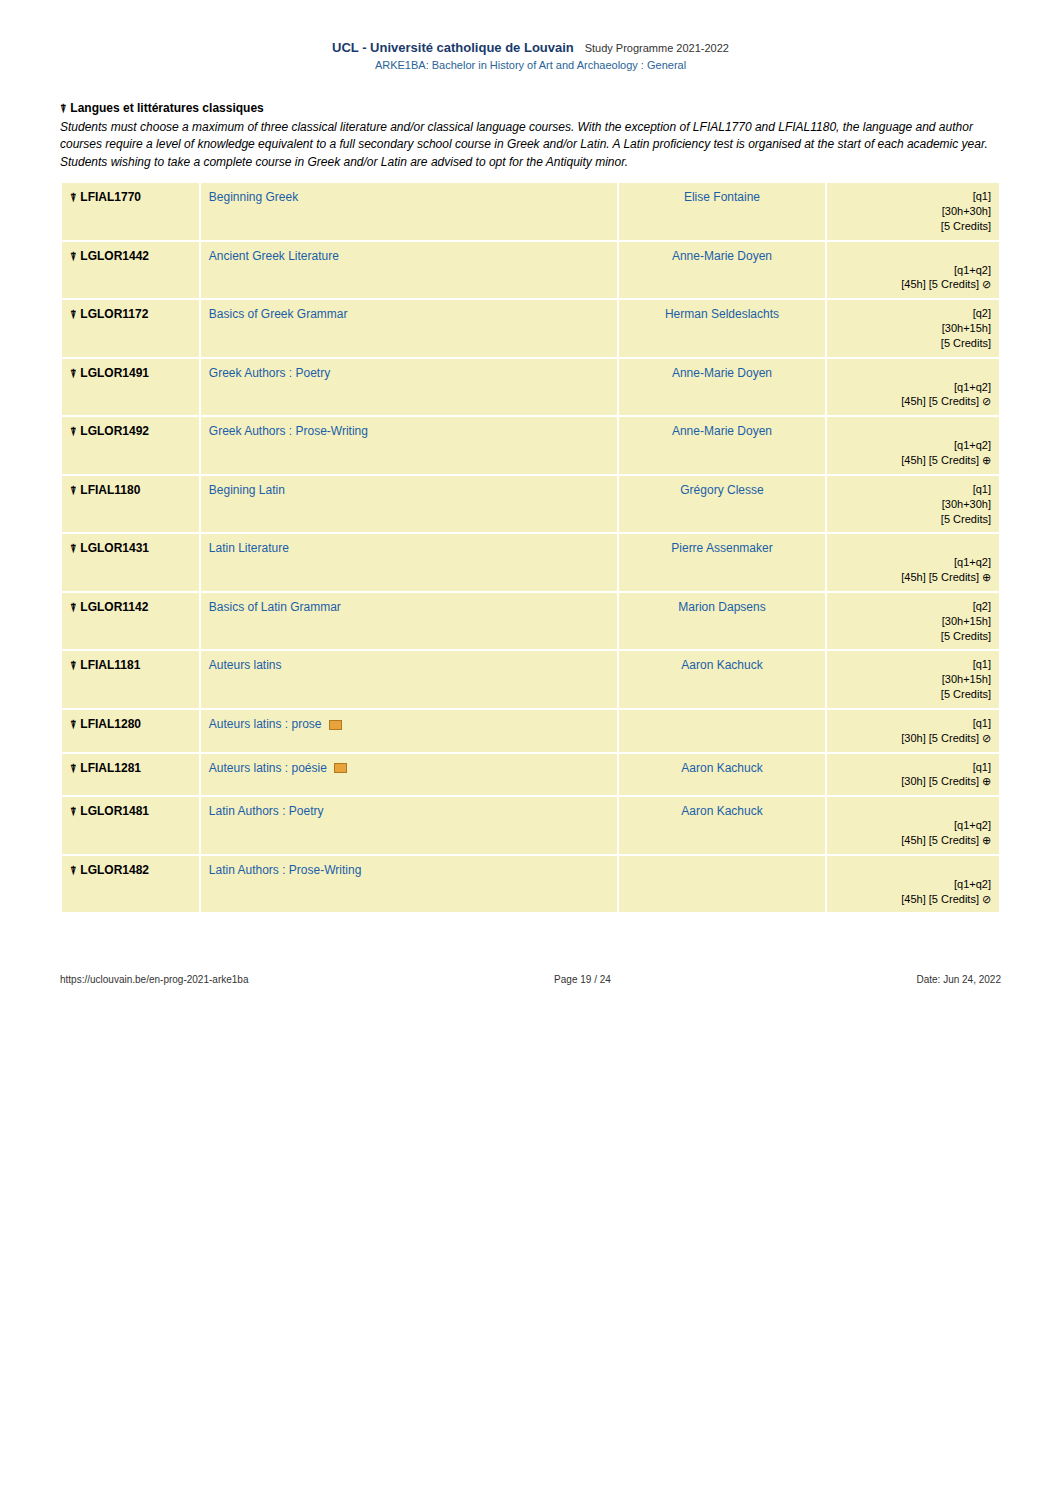UCL - Université catholique de Louvain Study Programme 2021-2022
ARKE1BA: Bachelor in History of Art and Archaeology : General
⍒ Langues et littératures classiques
Students must choose a maximum of three classical literature and/or classical language courses. With the exception of LFIAL1770 and LFIAL1180, the language and author courses require a level of knowledge equivalent to a full secondary school course in Greek and/or Latin. A Latin proficiency test is organised at the start of each academic year. Students wishing to take a complete course in Greek and/or Latin are advised to opt for the Antiquity minor.
| ⍒ LFIAL1770 | Beginning Greek | Elise Fontaine | FR [q1] [30h+30h] [5 Credits] |
| ⍒ LGLOR1442 | Ancient Greek Literature | Anne-Marie Doyen | FR [q1+q2] [45h] [5 Credits] ⊘ |
| ⍒ LGLOR1172 | Basics of Greek Grammar | Herman Seldeslachts | FR [q2] [30h+15h] [5 Credits] |
| ⍒ LGLOR1491 | Greek Authors : Poetry | Anne-Marie Doyen | FR [q1+q2] [45h] [5 Credits] ⊘ |
| ⍒ LGLOR1492 | Greek Authors : Prose-Writing | Anne-Marie Doyen | FR [q1+q2] [45h] [5 Credits] ⊕ |
| ⍒ LFIAL1180 | Begining Latin | Grégory Clesse | FR [q1] [30h+30h] [5 Credits] |
| ⍒ LGLOR1431 | Latin Literature | Pierre Assenmaker | FR [q1+q2] [45h] [5 Credits] ⊕ |
| ⍒ LGLOR1142 | Basics of Latin Grammar | Marion Dapsens | FR [q2] [30h+15h] [5 Credits] |
| ⍒ LFIAL1181 | Auteurs latins | Aaron Kachuck | FR [q1] [30h+15h] [5 Credits] |
| ⍒ LFIAL1280 | Auteurs latins : prose | | FR [q1] [30h] [5 Credits] ⊘ |
| ⍒ LFIAL1281 | Auteurs latins : poésie | Aaron Kachuck | FR [q1] [30h] [5 Credits] ⊕ |
| ⍒ LGLOR1481 | Latin Authors : Poetry | Aaron Kachuck | FR [q1+q2] [45h] [5 Credits] ⊕ |
| ⍒ LGLOR1482 | Latin Authors : Prose-Writing | | FR [q1+q2] [45h] [5 Credits] ⊘ |
https://uclouvain.be/en-prog-2021-arke1ba
Page 19 / 24
Date: Jun 24, 2022